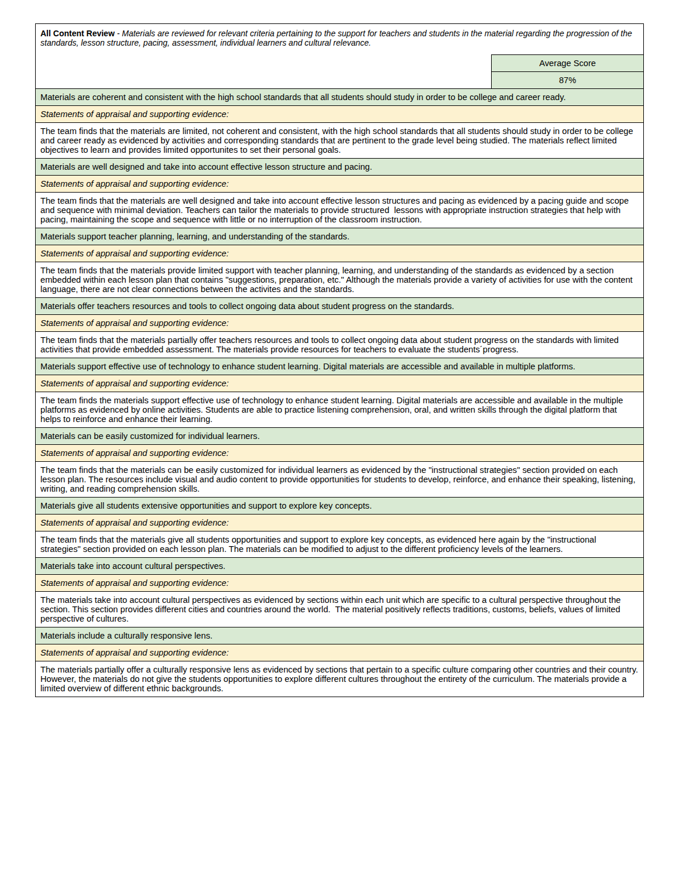| All Content Review - Materials are reviewed for relevant criteria pertaining to the support for teachers and students in the material regarding the progression of the standards, lesson structure, pacing, assessment, individual learners and cultural relevance. |
| | Average Score |
| | 87% |
| Materials are coherent and consistent with the high school standards that all students should study in order to be college and career ready. |
| Statements of appraisal and supporting evidence: |
| The team finds that the materials are limited, not coherent and consistent, with the high school standards that all students should study in order to be college and career ready as evidenced by activities and corresponding standards that are pertinent to the grade level being studied. The materials reflect limited objectives to learn and provides limited opportunites to set their personal goals. |
| Materials are well designed and take into account effective lesson structure and pacing. |
| Statements of appraisal and supporting evidence: |
| The team finds that the materials are well designed and take into account effective lesson structures and pacing as evidenced by a pacing guide and scope and sequence with minimal deviation. Teachers can tailor the materials to provide structured lessons with appropriate instruction strategies that help with pacing, maintaining the scope and sequence with little or no interruption of the classroom instruction. |
| Materials support teacher planning, learning, and understanding of the standards. |
| Statements of appraisal and supporting evidence: |
| The team finds that the materials provide limited support with teacher planning, learning, and understanding of the standards as evidenced by a section embedded within each lesson plan that contains "suggestions, preparation, etc." Although the materials provide a variety of activities for use with the content language, there are not clear connections between the activites and the standards. |
| Materials offer teachers resources and tools to collect ongoing data about student progress on the standards. |
| Statements of appraisal and supporting evidence: |
| The team finds that the materials partially offer teachers resources and tools to collect ongoing data about student progress on the standards with limited activities that provide embedded assessment. The materials provide resources for teachers to evaluate the students´progress. |
| Materials support effective use of technology to enhance student learning. Digital materials are accessible and available in multiple platforms. |
| Statements of appraisal and supporting evidence: |
| The team finds the materials support effective use of technology to enhance student learning. Digital materials are accessible and available in the multiple platforms as evidenced by online activities. Students are able to practice listening comprehension, oral, and written skills through the digital platform that helps to reinforce and enhance their learning. |
| Materials can be easily customized for individual learners. |
| Statements of appraisal and supporting evidence: |
| The team finds that the materials can be easily customized for individual learners as evidenced by the "instructional strategies" section provided on each lesson plan. The resources include visual and audio content to provide opportunities for students to develop, reinforce, and enhance their speaking, listening, writing, and reading comprehension skills. |
| Materials give all students extensive opportunities and support to explore key concepts. |
| Statements of appraisal and supporting evidence: |
| The team finds that the materials give all students opportunities and support to explore key concepts, as evidenced here again by the "instructional strategies" section provided on each lesson plan. The materials can be modified to adjust to the different proficiency levels of the learners. |
| Materials take into account cultural perspectives. |
| Statements of appraisal and supporting evidence: |
| The materials take into account cultural perspectives as evidenced by sections within each unit which are specific to a cultural perspective throughout the section. This section provides different cities and countries around the world. The material positively reflects traditions, customs, beliefs, values of limited perspective of cultures. |
| Materials include a culturally responsive lens. |
| Statements of appraisal and supporting evidence: |
| The materials partially offer a culturally responsive lens as evidenced by sections that pertain to a specific culture comparing other countries and their country. However, the materials do not give the students opportunities to explore different cultures throughout the entirety of the curriculum. The materials provide a limited overview of different ethnic backgrounds. |